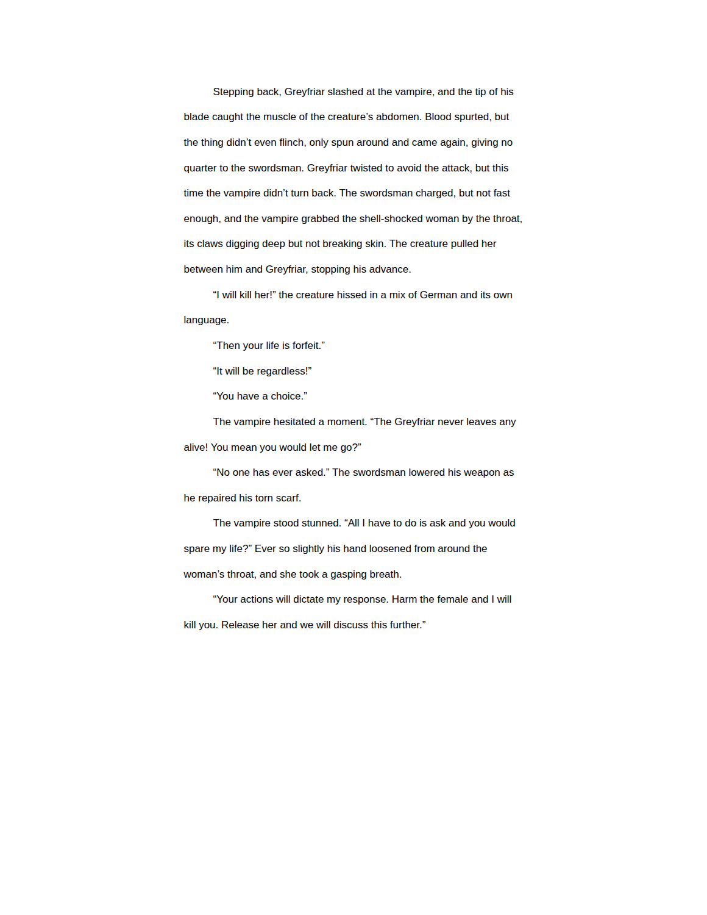Stepping back, Greyfriar slashed at the vampire, and the tip of his blade caught the muscle of the creature’s abdomen. Blood spurted, but the thing didn’t even flinch, only spun around and came again, giving no quarter to the swordsman. Greyfriar twisted to avoid the attack, but this time the vampire didn’t turn back. The swordsman charged, but not fast enough, and the vampire grabbed the shell-shocked woman by the throat, its claws digging deep but not breaking skin. The creature pulled her between him and Greyfriar, stopping his advance.
“I will kill her!” the creature hissed in a mix of German and its own language.
“Then your life is forfeit.”
“It will be regardless!”
“You have a choice.”
The vampire hesitated a moment. “The Greyfriar never leaves any alive! You mean you would let me go?”
“No one has ever asked.” The swordsman lowered his weapon as he repaired his torn scarf.
The vampire stood stunned. “All I have to do is ask and you would spare my life?” Ever so slightly his hand loosened from around the woman’s throat, and she took a gasping breath.
“Your actions will dictate my response. Harm the female and I will kill you. Release her and we will discuss this further.”